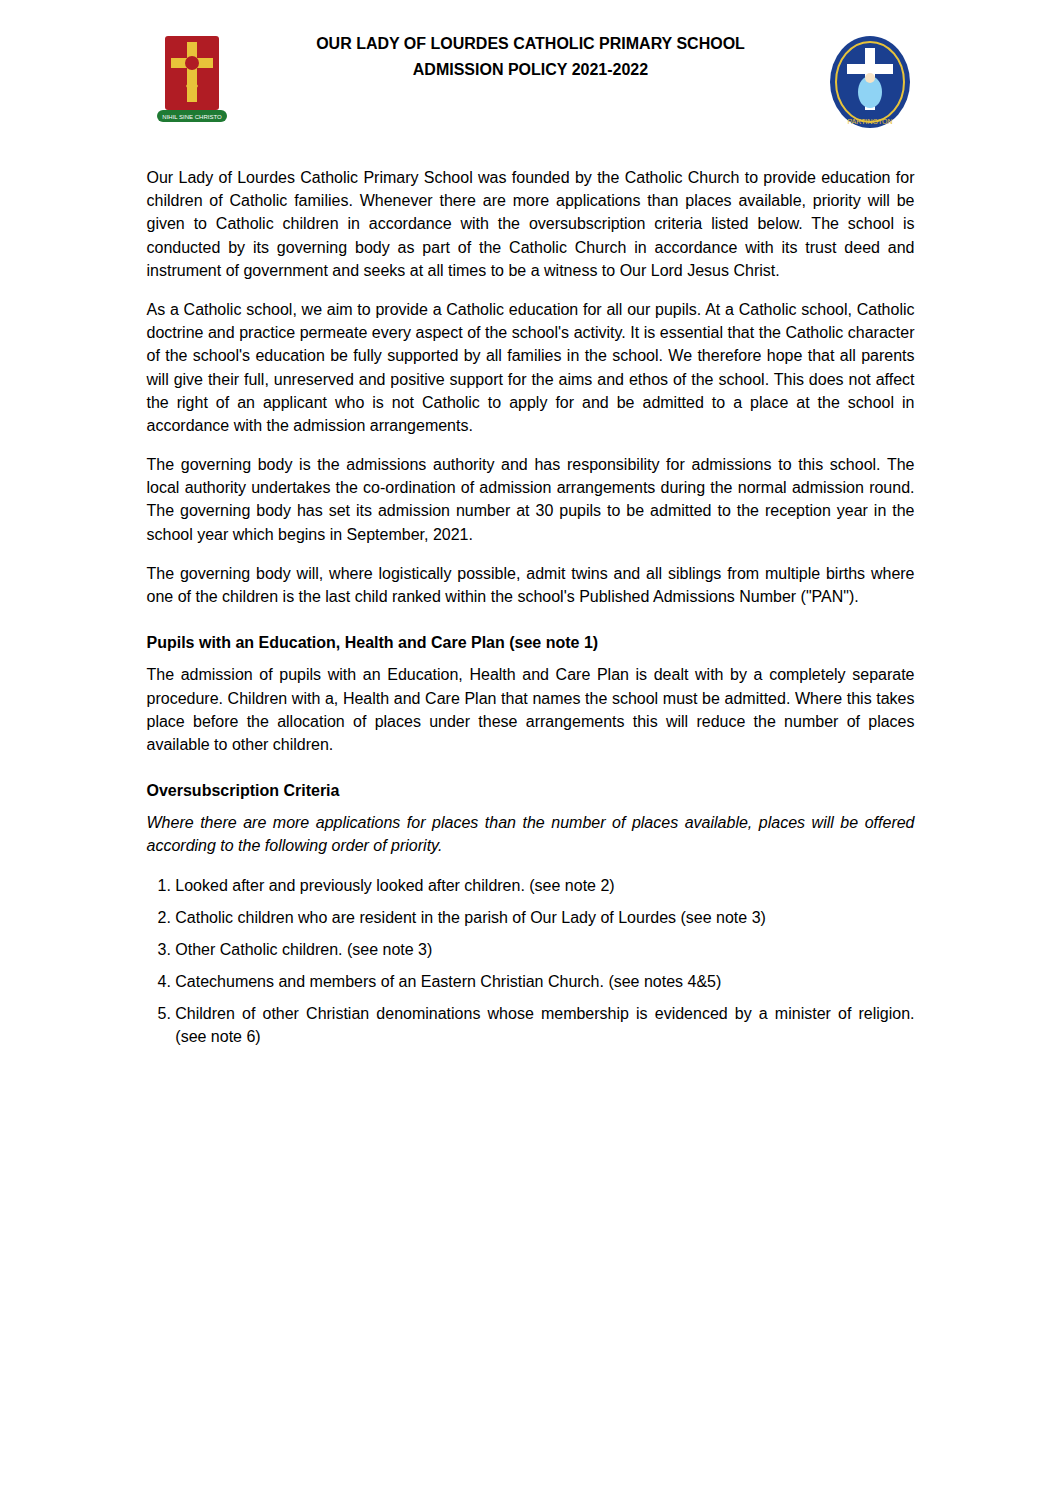NIHIL SINE CHRISTO
PARTINGTON
Our Lady of Lourdes Catholic Primary School
Admission Policy 2021-2022
Our Lady of Lourdes Catholic Primary School was founded by the Catholic Church to provide education for children of Catholic families. Whenever there are more applications than places available, priority will be given to Catholic children in accordance with the oversubscription criteria listed below. The school is conducted by its governing body as part of the Catholic Church in accordance with its trust deed and instrument of government and seeks at all times to be a witness to Our Lord Jesus Christ.
As a Catholic school, we aim to provide a Catholic education for all our pupils. At a Catholic school, Catholic doctrine and practice permeate every aspect of the school's activity. It is essential that the Catholic character of the school's education be fully supported by all families in the school. We therefore hope that all parents will give their full, unreserved and positive support for the aims and ethos of the school. This does not affect the right of an applicant who is not Catholic to apply for and be admitted to a place at the school in accordance with the admission arrangements.
The governing body is the admissions authority and has responsibility for admissions to this school. The local authority undertakes the co-ordination of admission arrangements during the normal admission round. The governing body has set its admission number at 30 pupils to be admitted to the reception year in the school year which begins in September, 2021.
The governing body will, where logistically possible, admit twins and all siblings from multiple births where one of the children is the last child ranked within the school's Published Admissions Number ("PAN").
Pupils with an Education, Health and Care Plan (see note 1)
The admission of pupils with an Education, Health and Care Plan is dealt with by a completely separate procedure. Children with a, Health and Care Plan that names the school must be admitted. Where this takes place before the allocation of places under these arrangements this will reduce the number of places available to other children.
Oversubscription Criteria
Where there are more applications for places than the number of places available, places will be offered according to the following order of priority.
Looked after and previously looked after children. (see note 2)
Catholic children who are resident in the parish of Our Lady of Lourdes (see note 3)
Other Catholic children. (see note 3)
Catechumens and members of an Eastern Christian Church. (see notes 4&5)
Children of other Christian denominations whose membership is evidenced by a minister of religion. (see note 6)